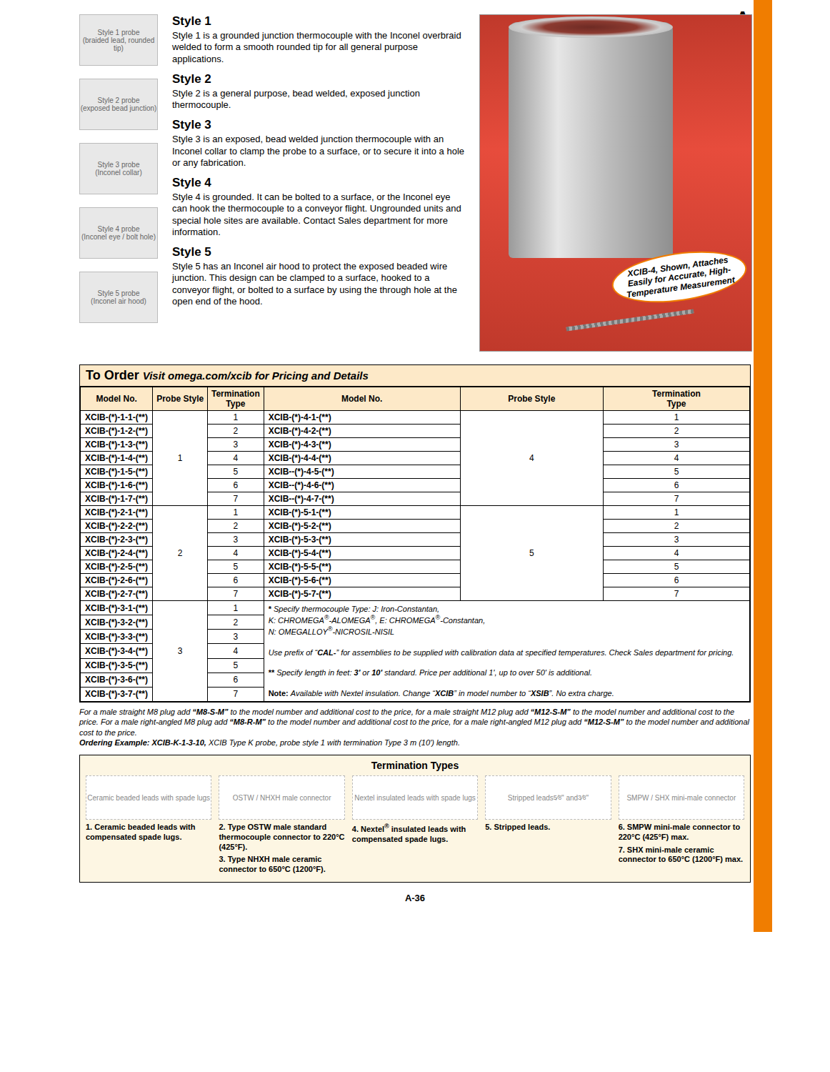A
Style 1 probe
(braided lead, rounded tip)
Style 2 probe
(exposed bead junction)
Style 3 probe
(Inconel collar)
Style 4 probe
(Inconel eye / bolt hole)
Style 5 probe
(Inconel air hood)
Style 1
Style 1 is a grounded junction thermocouple with the Inconel overbraid welded to form a smooth rounded tip for all general purpose applications.
Style 2
Style 2 is a general purpose, bead welded, exposed junction thermocouple.
Style 3
Style 3 is an exposed, bead welded junction thermocouple with an Inconel collar to clamp the probe to a surface, or to secure it into a hole or any fabrication.
Style 4
Style 4 is grounded. It can be bolted to a surface, or the Inconel eye can hook the thermocouple to a conveyor flight. Ungrounded units and special hole sites are available. Contact Sales department for more information.
Style 5
Style 5 has an Inconel air hood to protect the exposed beaded wire junction. This design can be clamped to a surface, hooked to a conveyor flight, or bolted to a surface by using the through hole at the open end of the hood.
XCIB-4, Shown, Attaches Easily for Accurate, High-Temperature Measurement
To Order Visit omega.com/xcib for Pricing and Details
| Model No. | Probe Style | Termination Type | Model No. | Probe Style | Termination Type |
| --- | --- | --- | --- | --- | --- |
| XCIB-(*)-1-1-(**) | 1 | 1 | XCIB-(*)-4-1-(**) | 4 | 1 |
| XCIB-(*)-1-2-(**) | 2 | XCIB-(*)-4-2-(**) | 2 |
| XCIB-(*)-1-3-(**) | 3 | XCIB-(*)-4-3-(**) | 3 |
| XCIB-(*)-1-4-(**) | 4 | XCIB-(*)-4-4-(**) | 4 |
| XCIB-(*)-1-5-(**) | 5 | XCIB--(*)-4-5-(**) | 5 |
| XCIB-(*)-1-6-(**) | 6 | XCIB--(*)-4-6-(**) | 6 |
| XCIB-(*)-1-7-(**) | 7 | XCIB--(*)-4-7-(**) | 7 |
| XCIB-(*)-2-1-(**) | 2 | 1 | XCIB-(*)-5-1-(**) | 5 | 1 |
| XCIB-(*)-2-2-(**) | 2 | XCIB-(*)-5-2-(**) | 2 |
| XCIB-(*)-2-3-(**) | 3 | XCIB-(*)-5-3-(**) | 3 |
| XCIB-(*)-2-4-(**) | 4 | XCIB-(*)-5-4-(**) | 4 |
| XCIB-(*)-2-5-(**) | 5 | XCIB-(*)-5-5-(**) | 5 |
| XCIB-(*)-2-6-(**) | 6 | XCIB-(*)-5-6-(**) | 6 |
| XCIB-(*)-2-7-(**) | 7 | XCIB-(*)-5-7-(**) | 7 |
| XCIB-(*)-3-1-(**) | 3 | 1 | * Specify thermocouple Type: J: Iron-Constantan, K: CHROMEGA ® -ALOMEGA ® , E: CHROMEGA ® -Constantan, N: OMEGALLOY ® -NICROSIL-NISIL Use prefix of “ CAL- ” for assemblies to be supplied with calibration data at specified temperatures. Check Sales department for pricing. ** Specify length in feet: 3' or 10' standard. Price per additional 1', up to over 50' is additional. Note: Available with Nextel insulation. Change “ XCIB ” in model number to “ XSIB ”. No extra charge. |
| XCIB-(*)-3-2-(**) | 2 |
| XCIB-(*)-3-3-(**) | 3 |
| XCIB-(*)-3-4-(**) | 4 |
| XCIB-(*)-3-5-(**) | 5 |
| XCIB-(*)-3-6-(**) | 6 |
| XCIB-(*)-3-7-(**) | 7 |
For a male straight M8 plug add “M8-S-M” to the model number and additional cost to the price, for a male straight M12 plug add “M12-S-M” to the model number and additional cost to the price. For a male right-angled M8 plug add “M8-R-M” to the model number and additional cost to the price, for a male right-angled M12 plug add “M12-S-M” to the model number and additional cost to the price.
Ordering Example: XCIB-K-1-3-10, XCIB Type K probe, probe style 1 with termination Type 3 m (10') length.
Termination Types
Ceramic beaded leads with spade lugs
1. Ceramic beaded leads with compensated spade lugs.
OSTW / NHXH male connector
2. Type OSTW male standard thermocouple connector to 220°C (425°F).
3. Type NHXH male ceramic connector to 650°C (1200°F).
Nextel insulated leads with spade lugs
4. Nextel® insulated leads with compensated spade lugs.
Stripped leads 5⁄8" and 3⁄8"
5. Stripped leads.
SMPW / SHX mini-male connector
6. SMPW mini-male connector to 220°C (425°F) max.
7. SHX mini-male ceramic connector to 650°C (1200°F) max.
A-36